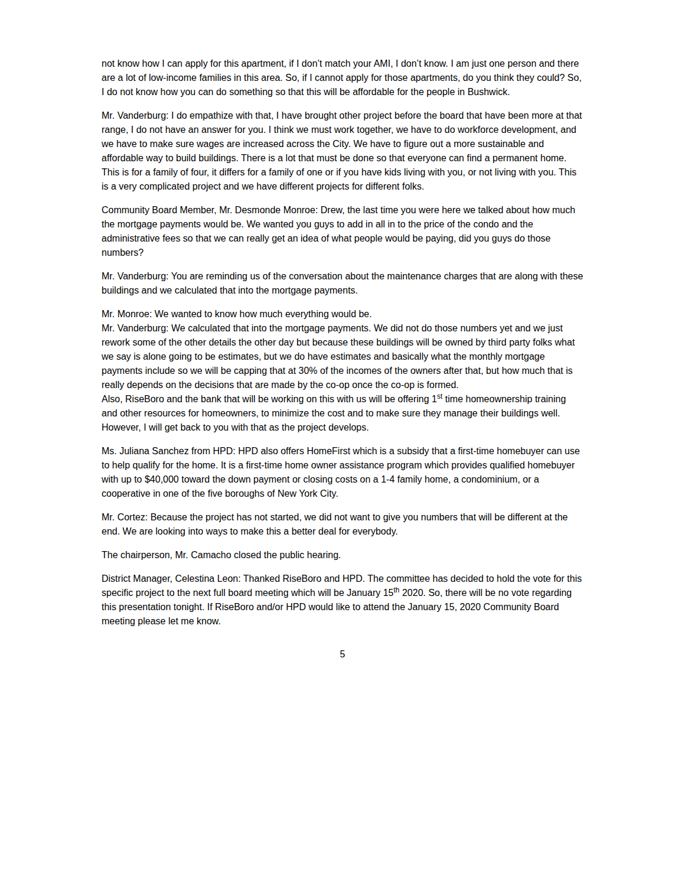not know how I can apply for this apartment, if I don’t match your AMI, I don’t know. I am just one person and there are a lot of low-income families in this area. So, if I cannot apply for those apartments, do you think they could? So, I do not know how you can do something so that this will be affordable for the people in Bushwick.
Mr. Vanderburg: I do empathize with that, I have brought other project before the board that have been more at that range, I do not have an answer for you. I think we must work together, we have to do workforce development, and we have to make sure wages are increased across the City. We have to figure out a more sustainable and affordable way to build buildings. There is a lot that must be done so that everyone can find a permanent home. This is for a family of four, it differs for a family of one or if you have kids living with you, or not living with you. This is a very complicated project and we have different projects for different folks.
Community Board Member, Mr. Desmonde Monroe: Drew, the last time you were here we talked about how much the mortgage payments would be. We wanted you guys to add in all in to the price of the condo and the administrative fees so that we can really get an idea of what people would be paying, did you guys do those numbers?
Mr. Vanderburg: You are reminding us of the conversation about the maintenance charges that are along with these buildings and we calculated that into the mortgage payments.
Mr. Monroe: We wanted to know how much everything would be.
Mr. Vanderburg: We calculated that into the mortgage payments. We did not do those numbers yet and we just rework some of the other details the other day but because these buildings will be owned by third party folks what we say is alone going to be estimates, but we do have estimates and basically what the monthly mortgage payments include so we will be capping that at 30% of the incomes of the owners after that, but how much that is really depends on the decisions that are made by the co-op once the co-op is formed.
Also, RiseBoro and the bank that will be working on this with us will be offering 1st time homeownership training and other resources for homeowners, to minimize the cost and to make sure they manage their buildings well. However, I will get back to you with that as the project develops.
Ms. Juliana Sanchez from HPD: HPD also offers HomeFirst which is a subsidy that a first-time homebuyer can use to help qualify for the home. It is a first-time home owner assistance program which provides qualified homebuyer with up to $40,000 toward the down payment or closing costs on a 1-4 family home, a condominium, or a cooperative in one of the five boroughs of New York City.
Mr. Cortez: Because the project has not started, we did not want to give you numbers that will be different at the end. We are looking into ways to make this a better deal for everybody.
The chairperson, Mr. Camacho closed the public hearing.
District Manager, Celestina Leon: Thanked RiseBoro and HPD. The committee has decided to hold the vote for this specific project to the next full board meeting which will be January 15th 2020. So, there will be no vote regarding this presentation tonight. If RiseBoro and/or HPD would like to attend the January 15, 2020 Community Board meeting please let me know.
5